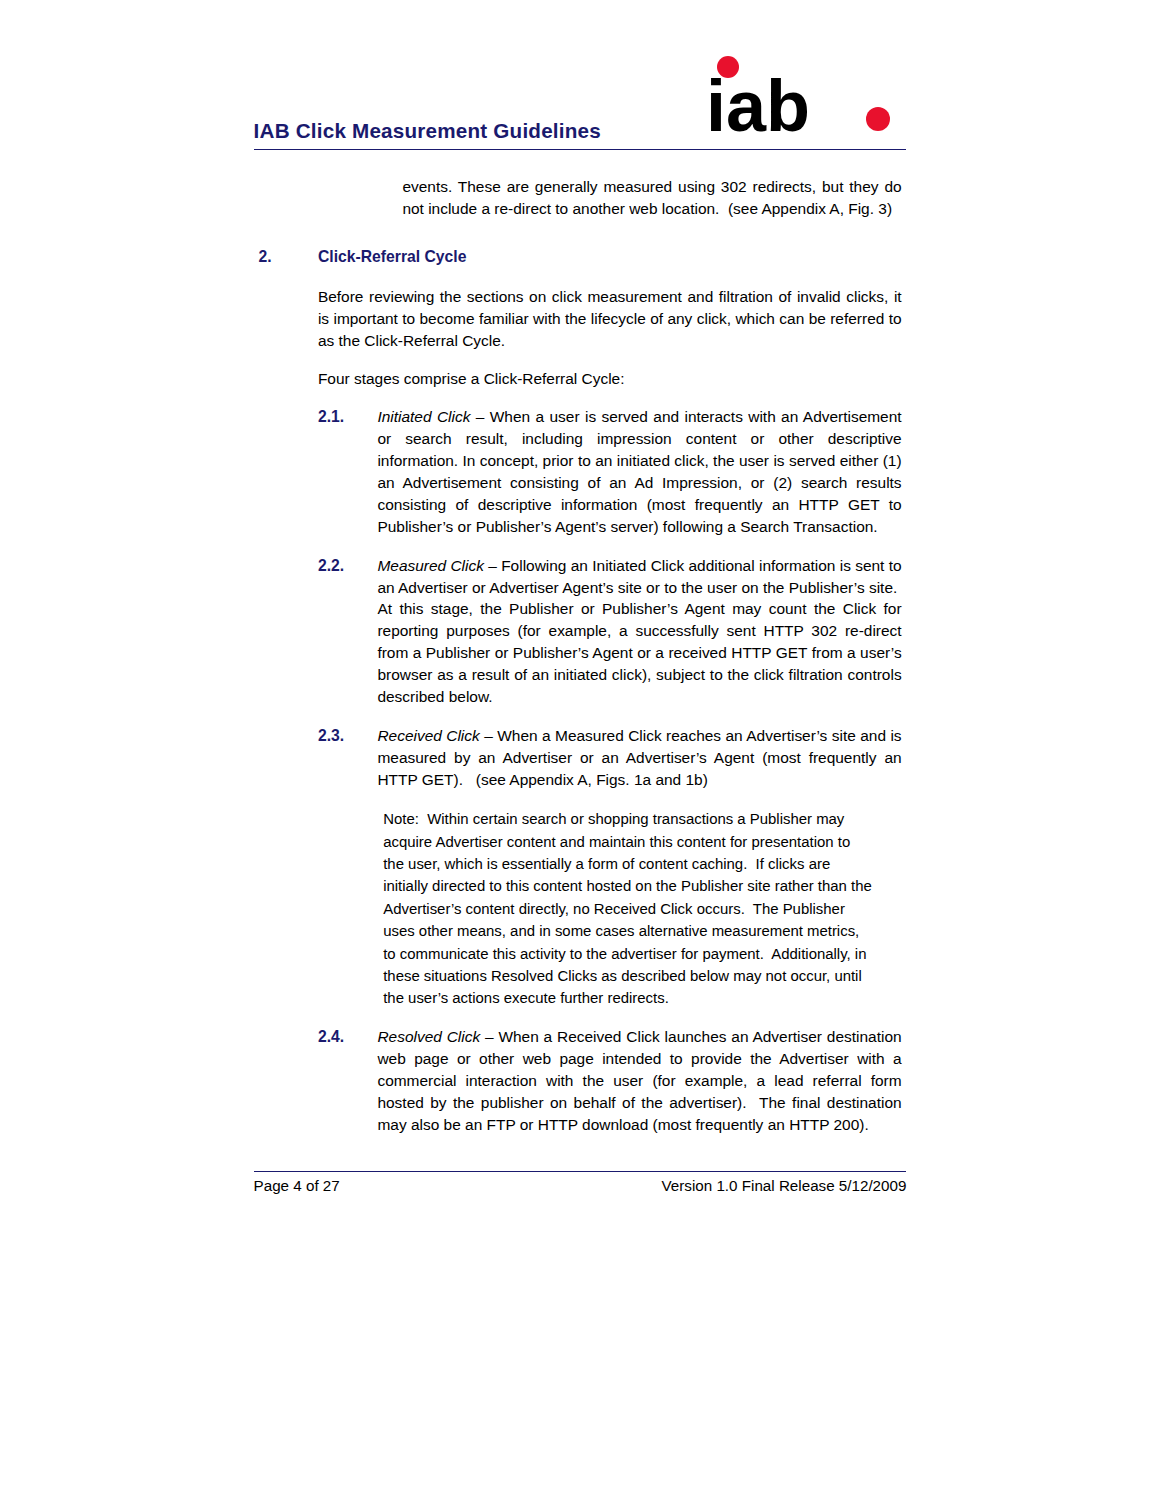IAB Click Measurement Guidelines
iab
events. These are generally measured using 302 redirects, but they do not include a re-direct to another web location. (see Appendix A, Fig. 3)
2.
Click-Referral Cycle
Before reviewing the sections on click measurement and filtration of invalid clicks, it is important to become familiar with the lifecycle of any click, which can be referred to as the Click-Referral Cycle.
Four stages comprise a Click-Referral Cycle:
2.1.
Initiated Click – When a user is served and interacts with an Advertisement or search result, including impression content or other descriptive information. In concept, prior to an initiated click, the user is served either (1) an Advertisement consisting of an Ad Impression, or (2) search results consisting of descriptive information (most frequently an HTTP GET to Publisher’s or Publisher’s Agent’s server) following a Search Transaction.
2.2.
Measured Click – Following an Initiated Click additional information is sent to an Advertiser or Advertiser Agent’s site or to the user on the Publisher’s site. At this stage, the Publisher or Publisher’s Agent may count the Click for reporting purposes (for example, a successfully sent HTTP 302 re-direct from a Publisher or Publisher’s Agent or a received HTTP GET from a user’s browser as a result of an initiated click), subject to the click filtration controls described below.
2.3.
Received Click – When a Measured Click reaches an Advertiser’s site and is measured by an Advertiser or an Advertiser’s Agent (most frequently an HTTP GET). (see Appendix A, Figs. 1a and 1b)
Note: Within certain search or shopping transactions a Publisher may acquire Advertiser content and maintain this content for presentation to the user, which is essentially a form of content caching. If clicks are initially directed to this content hosted on the Publisher site rather than the Advertiser’s content directly, no Received Click occurs. The Publisher uses other means, and in some cases alternative measurement metrics, to communicate this activity to the advertiser for payment. Additionally, in these situations Resolved Clicks as described below may not occur, until the user’s actions execute further redirects.
2.4.
Resolved Click – When a Received Click launches an Advertiser destination web page or other web page intended to provide the Advertiser with a commercial interaction with the user (for example, a lead referral form hosted by the publisher on behalf of the advertiser). The final destination may also be an FTP or HTTP download (most frequently an HTTP 200).
Page 4 of 27
Version 1.0 Final Release 5/12/2009